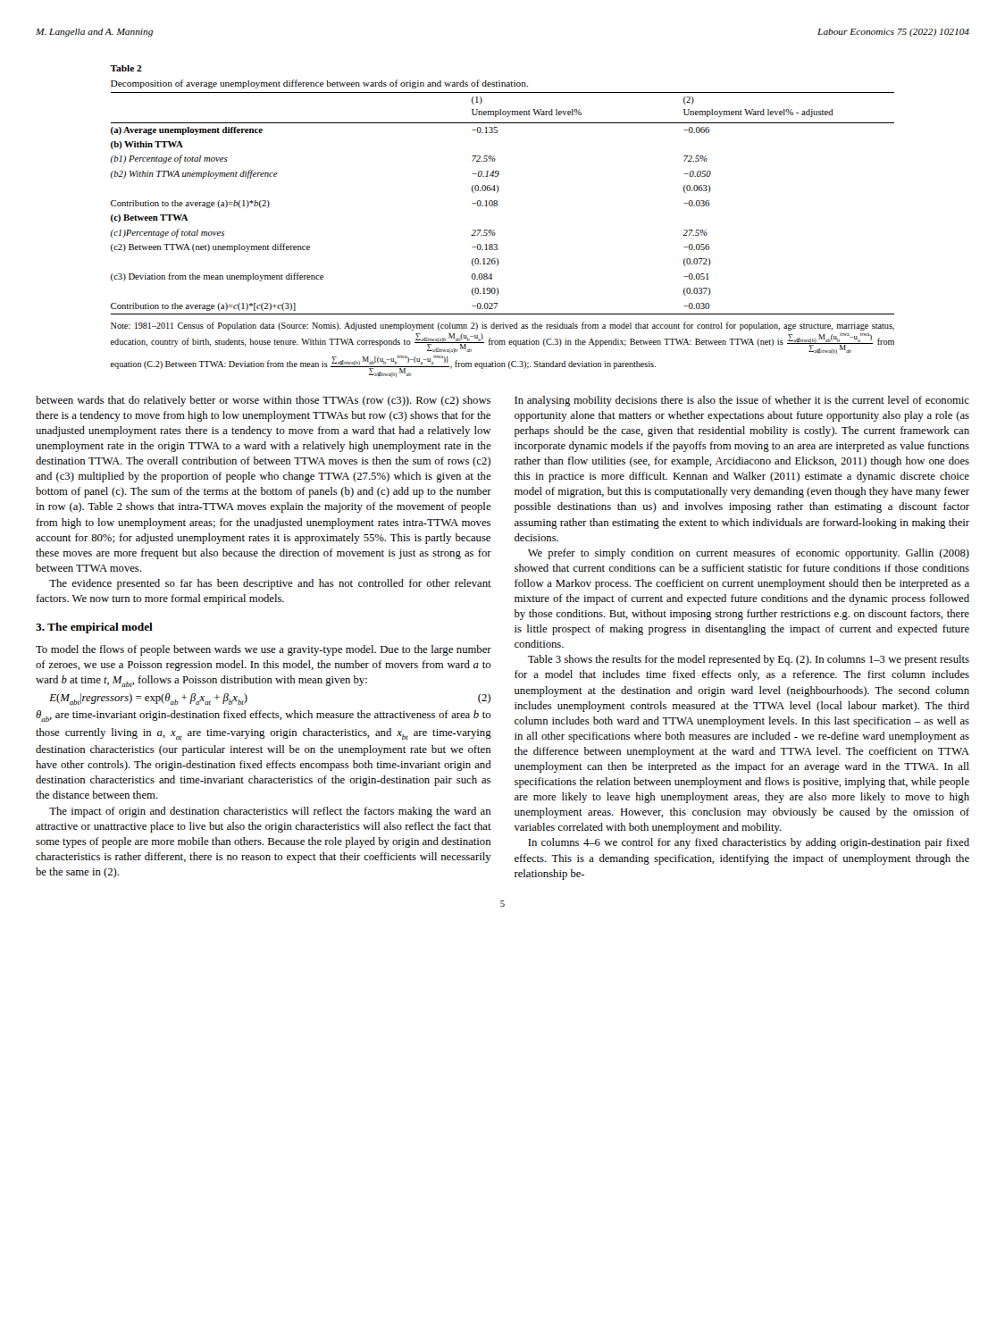M. Langella and A. Manning Labour Economics 75 (2022) 102104
Table 2 Decomposition of average unemployment difference between wards of origin and wards of destination.
| | (1) Unemployment Ward level% | (2) Unemployment Ward level% - adjusted |
| --- | --- | --- |
| (a) Average unemployment difference | −0.135 | −0.066 |
| (b) Within TTWA | | |
| (b1) Percentage of total moves | 72.5% | 72.5% |
| (b2) Within TTWA unemployment difference | −0.149 | −0.050 |
| | (0.064) | (0.063) |
| Contribution to the average (a)= b (1)* b (2) | −0.108 | −0.036 |
| (c) Between TTWA | | |
| (c1)Percentage of total moves | 27.5% | 27.5% |
| (c2) Between TTWA (net) unemployment difference | −0.183 | −0.056 |
| | (0.126) | (0.072) |
| (c3) Deviation from the mean unemployment difference | 0.084 | −0.051 |
| | (0.190) | (0.037) |
| Contribution to the average (a)= c (1)*[ c (2)+ c (3)] | −0.027 | −0.030 |
Note: 1981–2011 Census of Population data (Source: Nomis). Adjusted unemployment (column 2) is derived as the residuals from a model that account for control for population, age structure, marriage status, education, country of birth, students, house tenure. Within TTWA corresponds to ∑a∈ttwa(a)b Mab(ub−ua)∑a∈ttwa(a)b Mab from equation (C.3) in the Appendix; Between TTWA: Between TTWA (net) is ∑a∉ttwa(b) Mab(ubttwa−uattwa)∑a∉ttwa(b) Mab from equation (C.2) Between TTWA: Deviation from the mean is ∑a∉ttwa(b) Mab[(ub−ubttwa)−(ua−uattwa)]∑a∉ttwa(b) Mab, from equation (C.3);. Standard deviation in parenthesis.
between wards that do relatively better or worse within those TTWAs (row (c3)). Row (c2) shows there is a tendency to move from high to low unemployment TTWAs but row (c3) shows that for the unadjusted unemployment rates there is a tendency to move from a ward that had a relatively low unemployment rate in the origin TTWA to a ward with a relatively high unemployment rate in the destination TTWA. The overall contribution of between TTWA moves is then the sum of rows (c2) and (c3) multiplied by the proportion of people who change TTWA (27.5%) which is given at the bottom of panel (c). The sum of the terms at the bottom of panels (b) and (c) add up to the number in row (a). Table 2 shows that intra-TTWA moves explain the majority of the movement of people from high to low unemployment areas; for the unadjusted unemployment rates intra-TTWA moves account for 80%; for adjusted unemployment rates it is approximately 55%. This is partly because these moves are more frequent but also because the direction of movement is just as strong as for between TTWA moves.
The evidence presented so far has been descriptive and has not controlled for other relevant factors. We now turn to more formal empirical models.
3. The empirical model
To model the flows of people between wards we use a gravity-type model. Due to the large number of zeroes, we use a Poisson regression model. In this model, the number of movers from ward a to ward b at time t, Mabt, follows a Poisson distribution with mean given by:
E(Mabt|regressors) = exp(θab + βaxat + βbxbt) (2)
θab, are time-invariant origin-destination fixed effects, which measure the attractiveness of area b to those currently living in a, xat are time-varying origin characteristics, and xbt are time-varying destination characteristics (our particular interest will be on the unemployment rate but we often have other controls). The origin-destination fixed effects encompass both time-invariant origin and destination characteristics and time-invariant characteristics of the origin-destination pair such as the distance between them.
The impact of origin and destination characteristics will reflect the factors making the ward an attractive or unattractive place to live but also the origin characteristics will also reflect the fact that some types of people are more mobile than others. Because the role played by origin and destination characteristics is rather different, there is no reason to expect that their coefficients will necessarily be the same in (2).
In analysing mobility decisions there is also the issue of whether it is the current level of economic opportunity alone that matters or whether expectations about future opportunity also play a role (as perhaps should be the case, given that residential mobility is costly). The current framework can incorporate dynamic models if the payoffs from moving to an area are interpreted as value functions rather than flow utilities (see, for example, Arcidiacono and Elickson, 2011) though how one does this in practice is more difficult. Kennan and Walker (2011) estimate a dynamic discrete choice model of migration, but this is computationally very demanding (even though they have many fewer possible destinations than us) and involves imposing rather than estimating a discount factor assuming rather than estimating the extent to which individuals are forward-looking in making their decisions.
We prefer to simply condition on current measures of economic opportunity. Gallin (2008) showed that current conditions can be a sufficient statistic for future conditions if those conditions follow a Markov process. The coefficient on current unemployment should then be interpreted as a mixture of the impact of current and expected future conditions and the dynamic process followed by those conditions. But, without imposing strong further restrictions e.g. on discount factors, there is little prospect of making progress in disentangling the impact of current and expected future conditions.
Table 3 shows the results for the model represented by Eq. (2). In columns 1–3 we present results for a model that includes time fixed effects only, as a reference. The first column includes unemployment at the destination and origin ward level (neighbourhoods). The second column includes unemployment controls measured at the TTWA level (local labour market). The third column includes both ward and TTWA unemployment levels. In this last specification – as well as in all other specifications where both measures are included - we re-define ward unemployment as the difference between unemployment at the ward and TTWA level. The coefficient on TTWA unemployment can then be interpreted as the impact for an average ward in the TTWA. In all specifications the relation between unemployment and flows is positive, implying that, while people are more likely to leave high unemployment areas, they are also more likely to move to high unemployment areas. However, this conclusion may obviously be caused by the omission of variables correlated with both unemployment and mobility.
In columns 4–6 we control for any fixed characteristics by adding origin-destination pair fixed effects. This is a demanding specification, identifying the impact of unemployment through the relationship be-
5